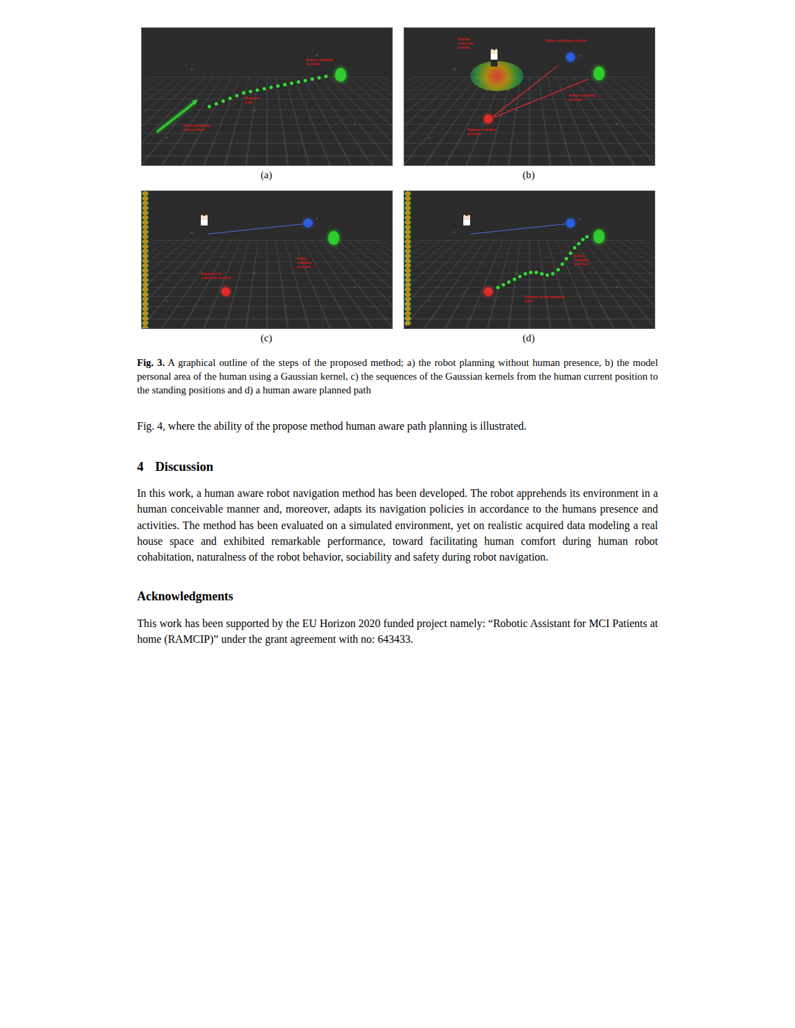Robot standing
position
Planned
path
Robot planning
end position
(a)
Human
Gaussian
Kernel
Robot standing position
Robot standing
position
Human standing
position
(b)
Robot
standing
position
Sequence of
Gaussian Kernels
(c)
Robot
standing
position
Human aware planned
path
(d)
Fig. 3. A graphical outline of the steps of the proposed method; a) the robot planning without human presence, b) the model personal area of the human using a Gaussian kernel, c) the sequences of the Gaussian kernels from the human current position to the standing positions and d) a human aware planned path
Fig. 4, where the ability of the propose method human aware path planning is illustrated.
4 Discussion
In this work, a human aware robot navigation method has been developed. The robot apprehends its environment in a human conceivable manner and, moreover, adapts its navigation policies in accordance to the humans presence and activities. The method has been evaluated on a simulated environment, yet on realistic acquired data modeling a real house space and exhibited remarkable performance, toward facilitating human comfort during human robot cohabitation, naturalness of the robot behavior, sociability and safety during robot navigation.
Acknowledgments
This work has been supported by the EU Horizon 2020 funded project namely: “Robotic Assistant for MCI Patients at home (RAMCIP)” under the grant agreement with no: 643433.